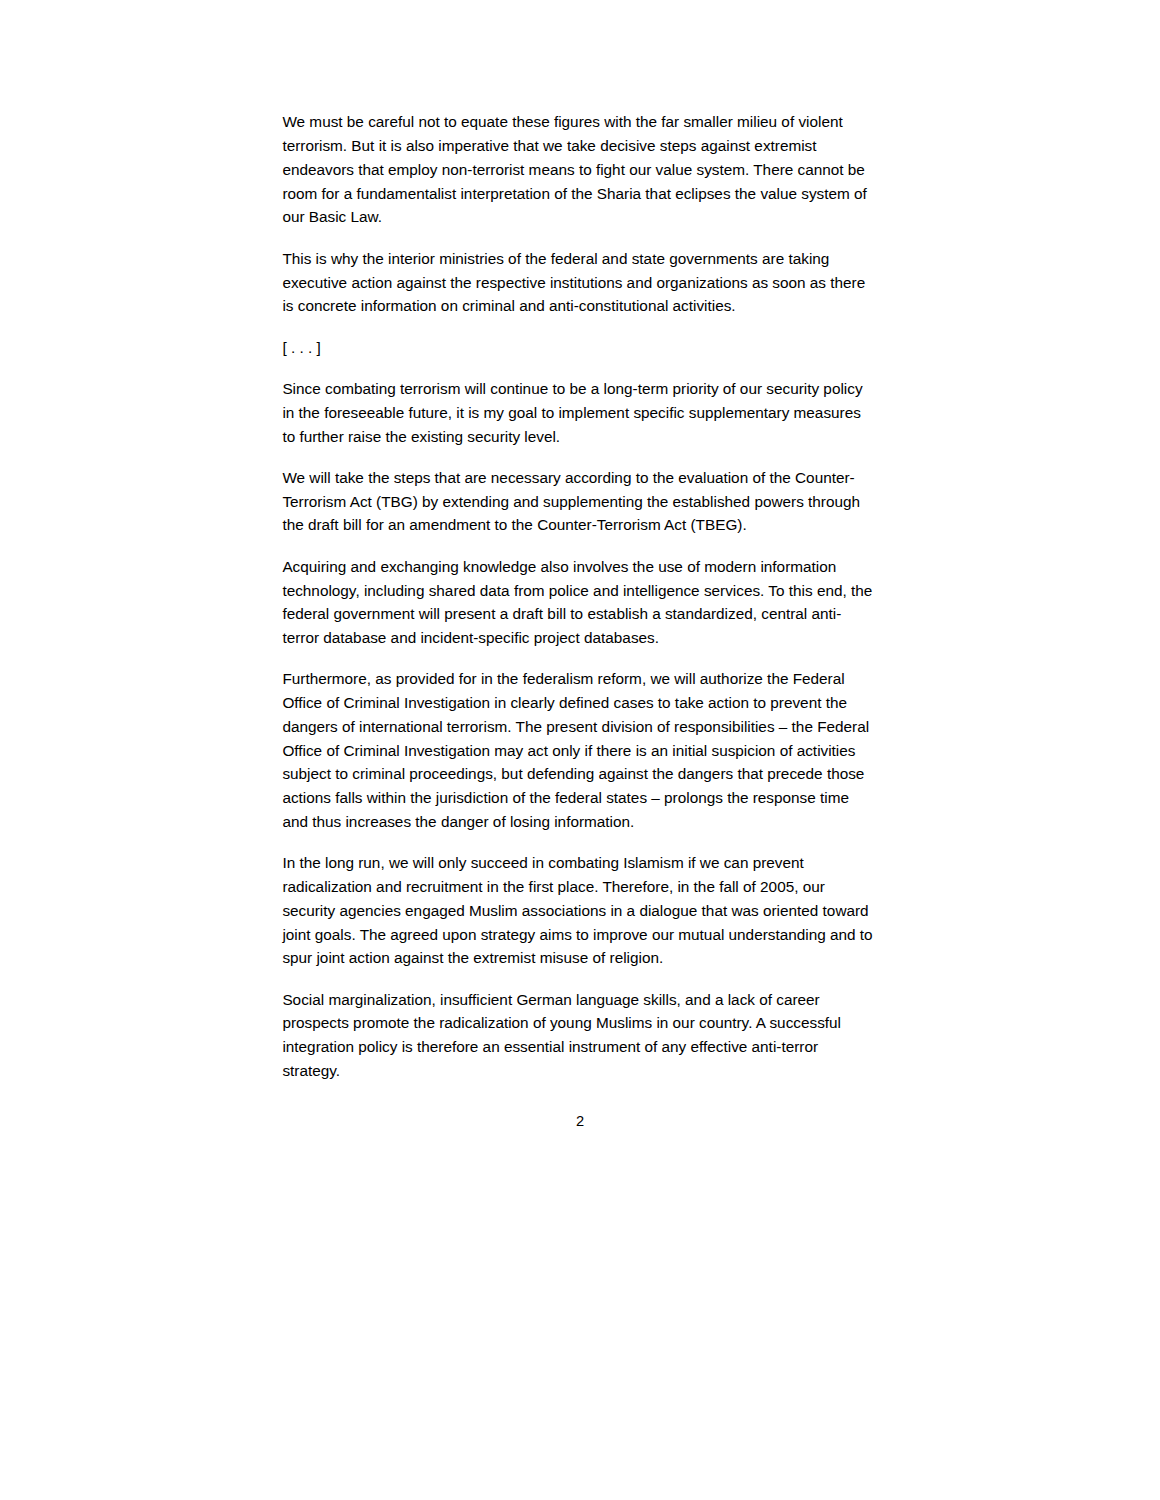We must be careful not to equate these figures with the far smaller milieu of violent terrorism. But it is also imperative that we take decisive steps against extremist endeavors that employ non-terrorist means to fight our value system. There cannot be room for a fundamentalist interpretation of the Sharia that eclipses the value system of our Basic Law.
This is why the interior ministries of the federal and state governments are taking executive action against the respective institutions and organizations as soon as there is concrete information on criminal and anti-constitutional activities.
[ . . . ]
Since combating terrorism will continue to be a long-term priority of our security policy in the foreseeable future, it is my goal to implement specific supplementary measures to further raise the existing security level.
We will take the steps that are necessary according to the evaluation of the Counter-Terrorism Act (TBG) by extending and supplementing the established powers through the draft bill for an amendment to the Counter-Terrorism Act (TBEG).
Acquiring and exchanging knowledge also involves the use of modern information technology, including shared data from police and intelligence services. To this end, the federal government will present a draft bill to establish a standardized, central anti-terror database and incident-specific project databases.
Furthermore, as provided for in the federalism reform, we will authorize the Federal Office of Criminal Investigation in clearly defined cases to take action to prevent the dangers of international terrorism. The present division of responsibilities – the Federal Office of Criminal Investigation may act only if there is an initial suspicion of activities subject to criminal proceedings, but defending against the dangers that precede those actions falls within the jurisdiction of the federal states – prolongs the response time and thus increases the danger of losing information.
In the long run, we will only succeed in combating Islamism if we can prevent radicalization and recruitment in the first place. Therefore, in the fall of 2005, our security agencies engaged Muslim associations in a dialogue that was oriented toward joint goals. The agreed upon strategy aims to improve our mutual understanding and to spur joint action against the extremist misuse of religion.
Social marginalization, insufficient German language skills, and a lack of career prospects promote the radicalization of young Muslims in our country. A successful integration policy is therefore an essential instrument of any effective anti-terror strategy.
2